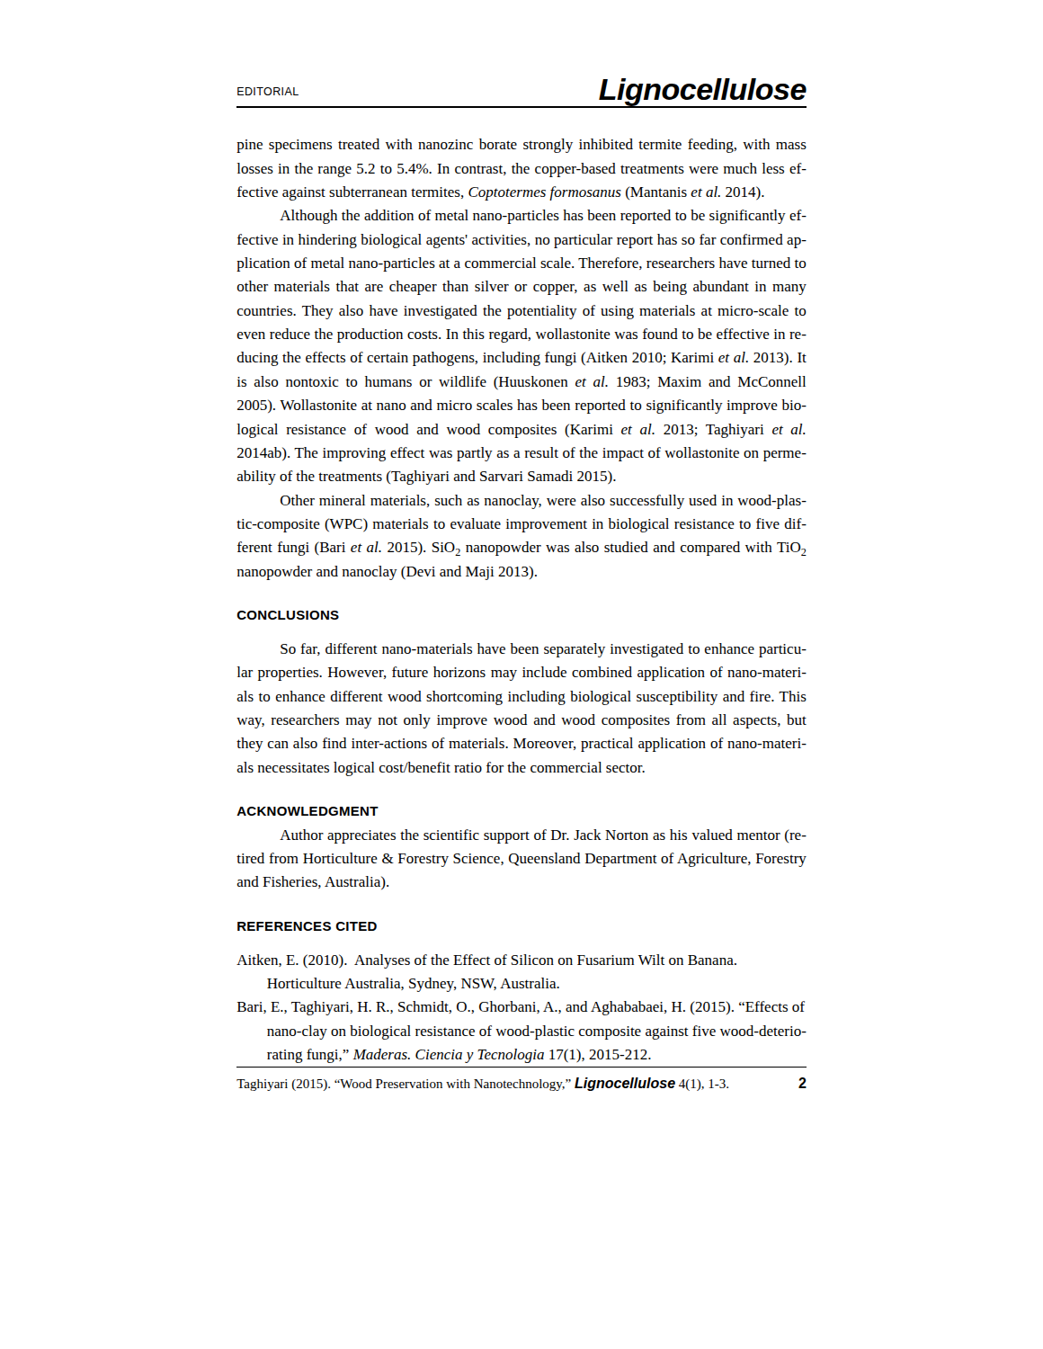EDITORIAL
Lignocellulose
pine specimens treated with nanozinc borate strongly inhibited termite feeding, with mass losses in the range 5.2 to 5.4%. In contrast, the copper-based treatments were much less effective against subterranean termites, Coptotermes formosanus (Mantanis et al. 2014).
Although the addition of metal nano-particles has been reported to be significantly effective in hindering biological agents' activities, no particular report has so far confirmed application of metal nano-particles at a commercial scale. Therefore, researchers have turned to other materials that are cheaper than silver or copper, as well as being abundant in many countries. They also have investigated the potentiality of using materials at micro-scale to even reduce the production costs. In this regard, wollastonite was found to be effective in reducing the effects of certain pathogens, including fungi (Aitken 2010; Karimi et al. 2013). It is also nontoxic to humans or wildlife (Huuskonen et al. 1983; Maxim and McConnell 2005). Wollastonite at nano and micro scales has been reported to significantly improve biological resistance of wood and wood composites (Karimi et al. 2013; Taghiyari et al. 2014ab). The improving effect was partly as a result of the impact of wollastonite on permeability of the treatments (Taghiyari and Sarvari Samadi 2015).
Other mineral materials, such as nanoclay, were also successfully used in wood-plastic-composite (WPC) materials to evaluate improvement in biological resistance to five different fungi (Bari et al. 2015). SiO2 nanopowder was also studied and compared with TiO2 nanopowder and nanoclay (Devi and Maji 2013).
CONCLUSIONS
So far, different nano-materials have been separately investigated to enhance particular properties. However, future horizons may include combined application of nano-materials to enhance different wood shortcoming including biological susceptibility and fire. This way, researchers may not only improve wood and wood composites from all aspects, but they can also find inter-actions of materials. Moreover, practical application of nano-materials necessitates logical cost/benefit ratio for the commercial sector.
ACKNOWLEDGMENT
Author appreciates the scientific support of Dr. Jack Norton as his valued mentor (retired from Horticulture & Forestry Science, Queensland Department of Agriculture, Forestry and Fisheries, Australia).
REFERENCES CITED
Aitken, E. (2010). Analyses of the Effect of Silicon on Fusarium Wilt on Banana. Horticulture Australia, Sydney, NSW, Australia.
Bari, E., Taghiyari, H. R., Schmidt, O., Ghorbani, A., and Aghababaei, H. (2015). “Effects of nano-clay on biological resistance of wood-plastic composite against five wood-deteriorating fungi,” Maderas. Ciencia y Tecnologia 17(1), 2015-212.
Taghiyari (2015). “Wood Preservation with Nanotechnology,” Lignocellulose 4(1), 1-3.
2